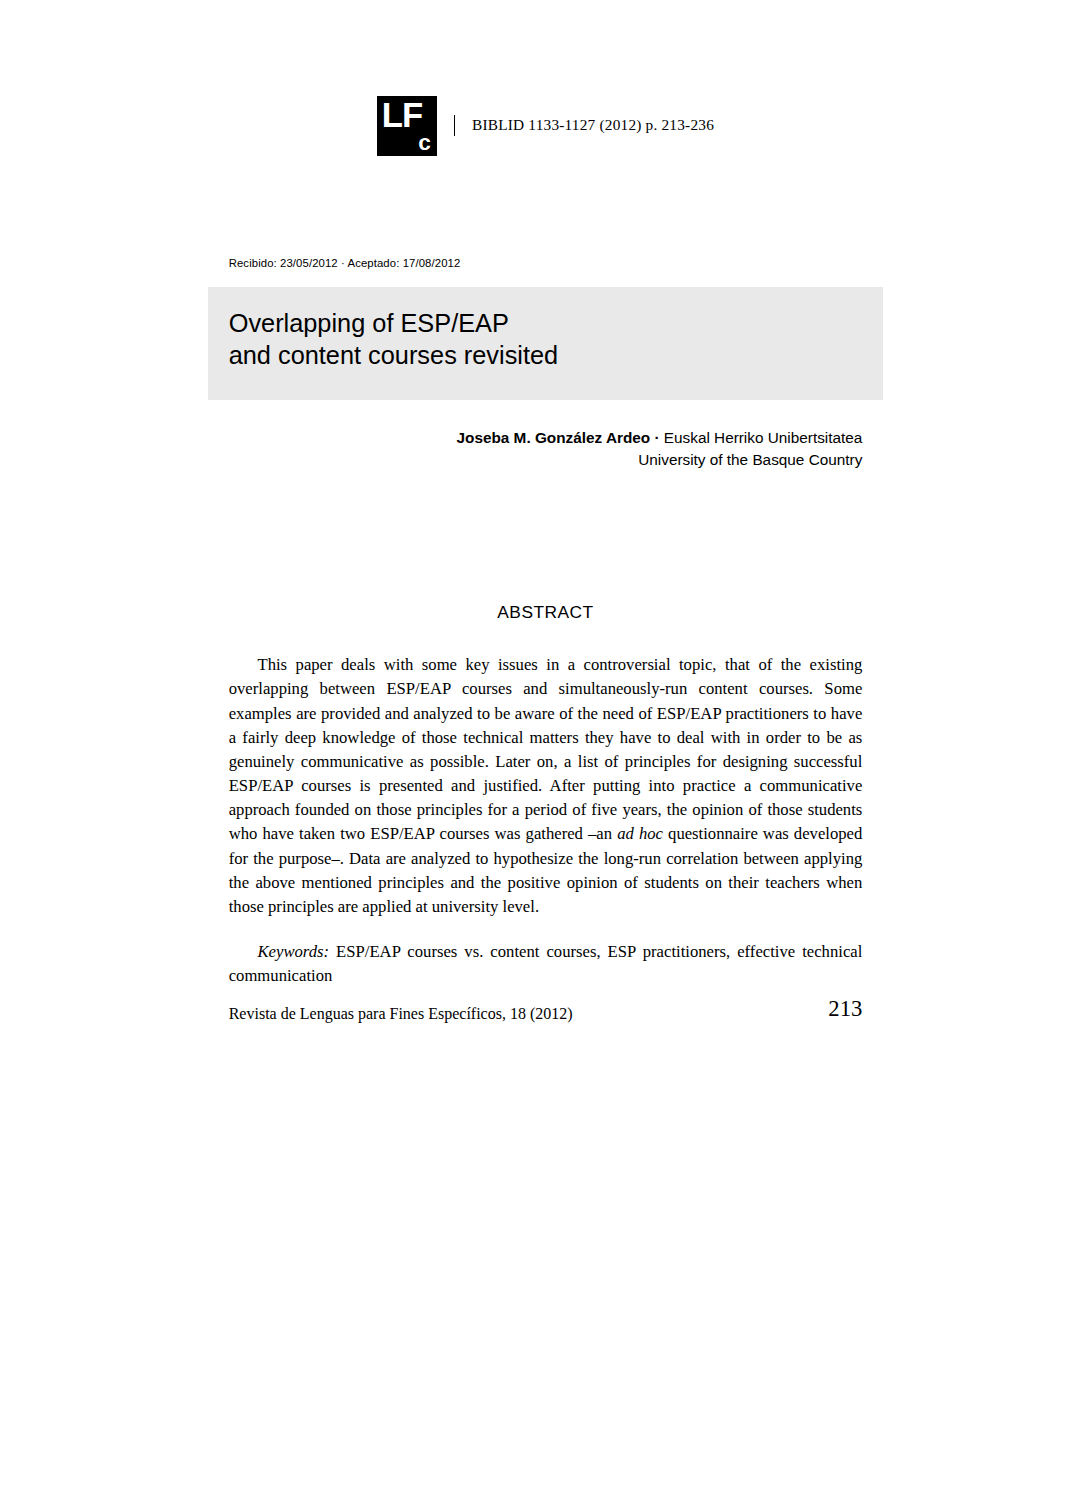LF c
BIBLID 1133-1127 (2012) p. 213-236
Recibido: 23/05/2012 · Aceptado: 17/08/2012
Overlapping of ESP/EAP
and content courses revisited
Joseba M. González Ardeo · Euskal Herriko Unibertsitatea
University of the Basque Country
ABSTRACT
This paper deals with some key issues in a controversial topic, that of the existing overlapping between ESP/EAP courses and simultaneously-run content courses. Some examples are provided and analyzed to be aware of the need of ESP/EAP practitioners to have a fairly deep knowledge of those technical matters they have to deal with in order to be as genuinely communicative as possible. Later on, a list of principles for designing successful ESP/EAP courses is presented and justified. After putting into practice a communicative approach founded on those principles for a period of five years, the opinion of those students who have taken two ESP/EAP courses was gathered –an ad hoc questionnaire was developed for the purpose–. Data are analyzed to hypothesize the long-run correlation between applying the above mentioned principles and the positive opinion of students on their teachers when those principles are applied at university level.
Keywords: ESP/EAP courses vs. content courses, ESP practitioners, effective technical communication
Revista de Lenguas para Fines Específicos, 18 (2012)
213